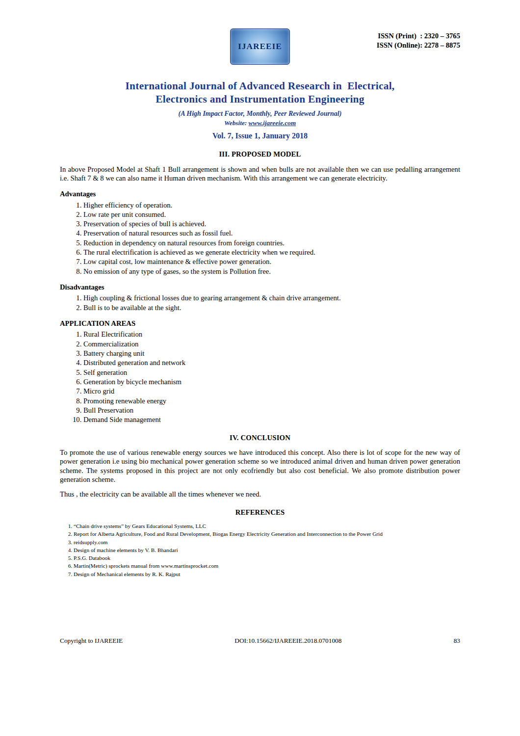IJAREEIE
ISSN (Print) : 2320 – 3765
ISSN (Online): 2278 – 8875
International Journal of Advanced Research in Electrical,
Electronics and Instrumentation Engineering
(A High Impact Factor, Monthly, Peer Reviewed Journal)
Website: www.ijareeie.com
Vol. 7, Issue 1, January 2018
III. PROPOSED MODEL
In above Proposed Model at Shaft 1 Bull arrangement is shown and when bulls are not available then we can use pedalling arrangement i.e. Shaft 7 & 8 we can also name it Human driven mechanism. With this arrangement we can generate electricity.
Advantages
Higher efficiency of operation.
Low rate per unit consumed.
Preservation of species of bull is achieved.
Preservation of natural resources such as fossil fuel.
Reduction in dependency on natural resources from foreign countries.
The rural electrification is achieved as we generate electricity when we required.
Low capital cost, low maintenance & effective power generation.
No emission of any type of gases, so the system is Pollution free.
Disadvantages
High coupling & frictional losses due to gearing arrangement & chain drive arrangement.
Bull is to be available at the sight.
APPLICATION AREAS
Rural Electrification
Commercialization
Battery charging unit
Distributed generation and network
Self generation
Generation by bicycle mechanism
Micro grid
Promoting renewable energy
Bull Preservation
Demand Side management
IV. CONCLUSION
To promote the use of various renewable energy sources we have introduced this concept. Also there is lot of scope for the new way of power generation i.e using bio mechanical power generation scheme so we introduced animal driven and human driven power generation scheme. The systems proposed in this project are not only ecofriendly but also cost beneficial. We also promote distribution power generation scheme.
Thus , the electricity can be available all the times whenever we need.
REFERENCES
“Chain drive systems” by Gears Educational Systems, LLC
Report for Alberta Agriculture, Food and Rural Development, Biogas Energy Electricity Generation and Interconnection to the Power Grid
reidsupply.com
Design of machine elements by V. B. Bhandari
P.S.G. Databook
Martin(Metric) sprockets manual from www.martinsprocket.com
Design of Mechanical elements by R. K. Rajput
Copyright to IJAREEIE
DOI:10.15662/IJAREEIE.2018.0701008
83